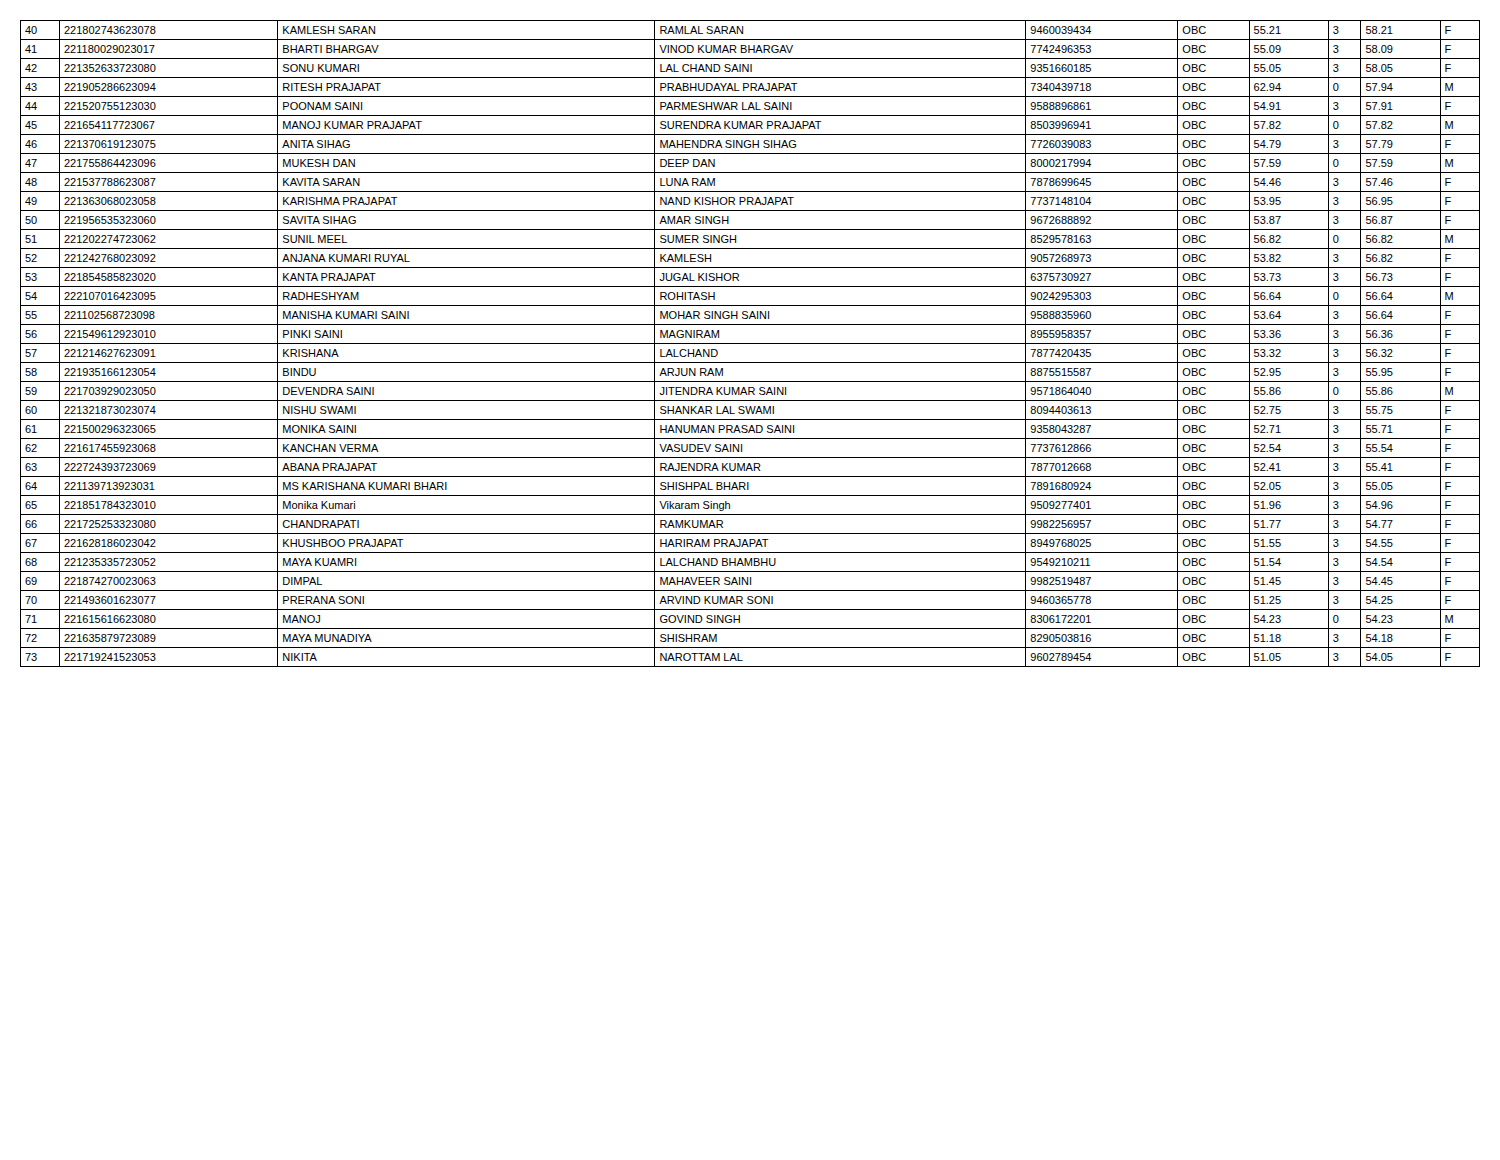| 40 | 221802743623078 | KAMLESH SARAN | RAMLAL SARAN | 9460039434 | OBC | 55.21 | 3 | 58.21 | F |
| 41 | 221180029023017 | BHARTI BHARGAV | VINOD KUMAR BHARGAV | 7742496353 | OBC | 55.09 | 3 | 58.09 | F |
| 42 | 221352633723080 | SONU KUMARI | LAL CHAND SAINI | 9351660185 | OBC | 55.05 | 3 | 58.05 | F |
| 43 | 221905286623094 | RITESH PRAJAPAT | PRABHUDAYAL PRAJAPAT | 7340439718 | OBC | 62.94 | 0 | 57.94 | M |
| 44 | 221520755123030 | POONAM SAINI | PARMESHWAR LAL SAINI | 9588896861 | OBC | 54.91 | 3 | 57.91 | F |
| 45 | 221654117723067 | MANOJ KUMAR PRAJAPAT | SURENDRA KUMAR PRAJAPAT | 8503996941 | OBC | 57.82 | 0 | 57.82 | M |
| 46 | 221370619123075 | ANITA SIHAG | MAHENDRA SINGH SIHAG | 7726039083 | OBC | 54.79 | 3 | 57.79 | F |
| 47 | 221755864423096 | MUKESH DAN | DEEP DAN | 8000217994 | OBC | 57.59 | 0 | 57.59 | M |
| 48 | 221537788623087 | KAVITA SARAN | LUNA RAM | 7878699645 | OBC | 54.46 | 3 | 57.46 | F |
| 49 | 221363068023058 | KARISHMA PRAJAPAT | NAND KISHOR PRAJAPAT | 7737148104 | OBC | 53.95 | 3 | 56.95 | F |
| 50 | 221956535323060 | SAVITA SIHAG | AMAR SINGH | 9672688892 | OBC | 53.87 | 3 | 56.87 | F |
| 51 | 221202274723062 | SUNIL MEEL | SUMER SINGH | 8529578163 | OBC | 56.82 | 0 | 56.82 | M |
| 52 | 221242768023092 | ANJANA KUMARI RUYAL | KAMLESH | 9057268973 | OBC | 53.82 | 3 | 56.82 | F |
| 53 | 221854585823020 | KANTA PRAJAPAT | JUGAL KISHOR | 6375730927 | OBC | 53.73 | 3 | 56.73 | F |
| 54 | 222107016423095 | RADHESHYAM | ROHITASH | 9024295303 | OBC | 56.64 | 0 | 56.64 | M |
| 55 | 221102568723098 | MANISHA KUMARI SAINI | MOHAR SINGH SAINI | 9588835960 | OBC | 53.64 | 3 | 56.64 | F |
| 56 | 221549612923010 | PINKI SAINI | MAGNIRAM | 8955958357 | OBC | 53.36 | 3 | 56.36 | F |
| 57 | 221214627623091 | KRISHANA | LALCHAND | 7877420435 | OBC | 53.32 | 3 | 56.32 | F |
| 58 | 221935166123054 | BINDU | ARJUN RAM | 8875515587 | OBC | 52.95 | 3 | 55.95 | F |
| 59 | 221703929023050 | DEVENDRA SAINI | JITENDRA KUMAR SAINI | 9571864040 | OBC | 55.86 | 0 | 55.86 | M |
| 60 | 221321873023074 | NISHU SWAMI | SHANKAR LAL SWAMI | 8094403613 | OBC | 52.75 | 3 | 55.75 | F |
| 61 | 221500296323065 | MONIKA SAINI | HANUMAN PRASAD SAINI | 9358043287 | OBC | 52.71 | 3 | 55.71 | F |
| 62 | 221617455923068 | KANCHAN VERMA | VASUDEV SAINI | 7737612866 | OBC | 52.54 | 3 | 55.54 | F |
| 63 | 222724393723069 | ABANA PRAJAPAT | RAJENDRA KUMAR | 7877012668 | OBC | 52.41 | 3 | 55.41 | F |
| 64 | 221139713923031 | MS KARISHANA KUMARI BHARI | SHISHPAL BHARI | 7891680924 | OBC | 52.05 | 3 | 55.05 | F |
| 65 | 221851784323010 | Monika Kumari | Vikaram Singh | 9509277401 | OBC | 51.96 | 3 | 54.96 | F |
| 66 | 221725253323080 | CHANDRAPATI | RAMKUMAR | 9982256957 | OBC | 51.77 | 3 | 54.77 | F |
| 67 | 221628186023042 | KHUSHBOO PRAJAPAT | HARIRAM PRAJAPAT | 8949768025 | OBC | 51.55 | 3 | 54.55 | F |
| 68 | 221235335723052 | MAYA KUAMRI | LALCHAND BHAMBHU | 9549210211 | OBC | 51.54 | 3 | 54.54 | F |
| 69 | 221874270023063 | DIMPAL | MAHAVEER SAINI | 9982519487 | OBC | 51.45 | 3 | 54.45 | F |
| 70 | 221493601623077 | PRERANA SONI | ARVIND KUMAR SONI | 9460365778 | OBC | 51.25 | 3 | 54.25 | F |
| 71 | 221615616623080 | MANOJ | GOVIND SINGH | 8306172201 | OBC | 54.23 | 0 | 54.23 | M |
| 72 | 221635879723089 | MAYA MUNADIYA | SHISHRAM | 8290503816 | OBC | 51.18 | 3 | 54.18 | F |
| 73 | 221719241523053 | NIKITA | NAROTTAM LAL | 9602789454 | OBC | 51.05 | 3 | 54.05 | F |